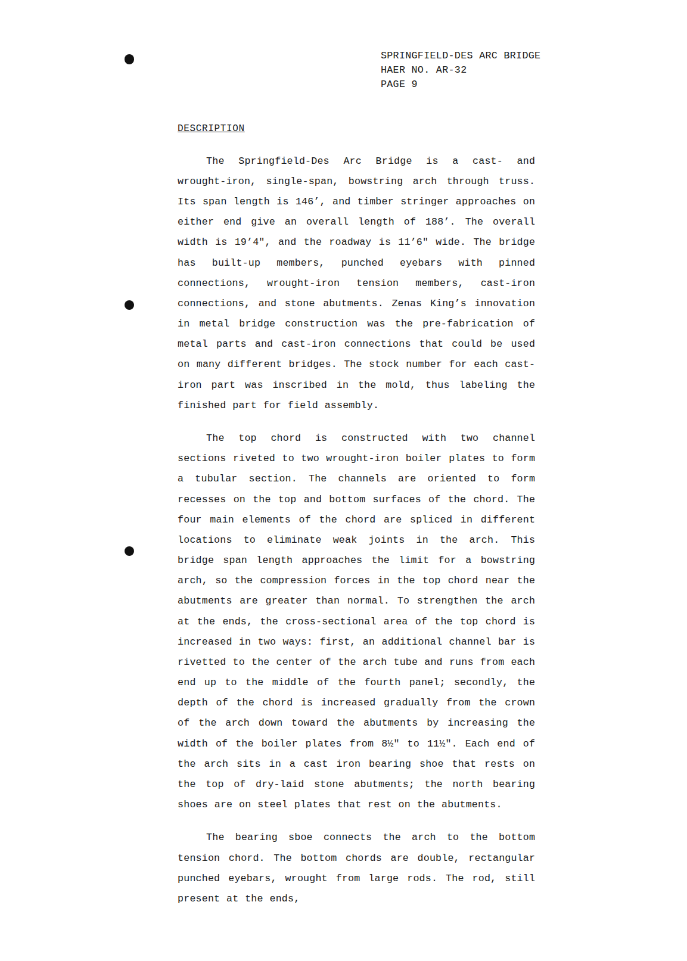SPRINGFIELD-DES ARC BRIDGE
HAER NO. AR-32
PAGE 9
DESCRIPTION
The Springfield-Des Arc Bridge is a cast- and wrought-iron, single-span, bowstring arch through truss. Its span length is 146’, and timber stringer approaches on either end give an overall length of 188’. The overall width is 19’4", and the roadway is 11’6" wide. The bridge has built-up members, punched eyebars with pinned connections, wrought-iron tension members, cast-iron connections, and stone abutments. Zenas King’s innovation in metal bridge construction was the pre-fabrication of metal parts and cast-iron connections that could be used on many different bridges. The stock number for each cast-iron part was inscribed in the mold, thus labeling the finished part for field assembly.
The top chord is constructed with two channel sections riveted to two wrought-iron boiler plates to form a tubular section. The channels are oriented to form recesses on the top and bottom surfaces of the chord. The four main elements of the chord are spliced in different locations to eliminate weak joints in the arch. This bridge span length approaches the limit for a bowstring arch, so the compression forces in the top chord near the abutments are greater than normal. To strengthen the arch at the ends, the cross-sectional area of the top chord is increased in two ways: first, an additional channel bar is rivetted to the center of the arch tube and runs from each end up to the middle of the fourth panel; secondly, the depth of the chord is increased gradually from the crown of the arch down toward the abutments by increasing the width of the boiler plates from 8½" to 11½". Each end of the arch sits in a cast iron bearing shoe that rests on the top of dry-laid stone abutments; the north bearing shoes are on steel plates that rest on the abutments.
The bearing sboe connects the arch to the bottom tension chord. The bottom chords are double, rectangular punched eyebars, wrought from large rods. The rod, still present at the ends,